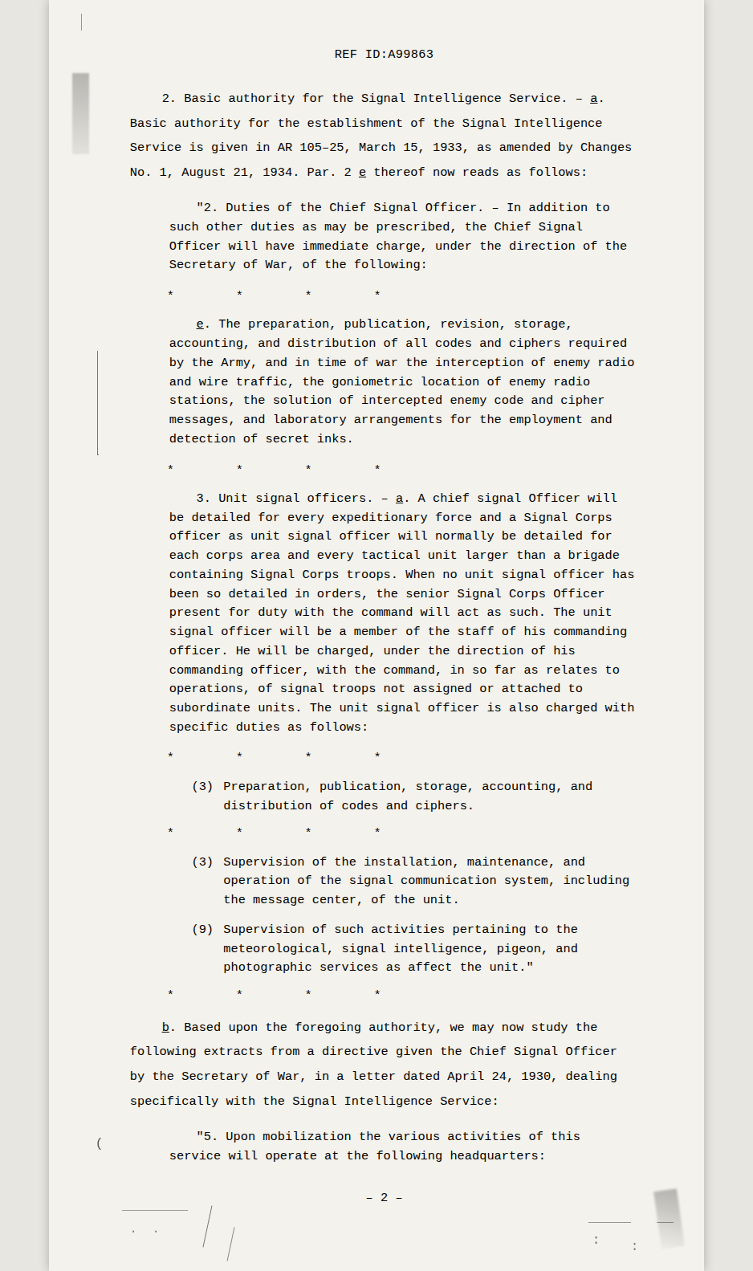(
· ·
:
:
REF ID:A99863
2. Basic authority for the Signal Intelligence Service. – a. Basic authority for the establishment of the Signal Intelligence Service is given in AR 105–25, March 15, 1933, as amended by Changes No. 1, August 21, 1934. Par. 2 e thereof now reads as follows:
"2. Duties of the Chief Signal Officer. – In addition to such other duties as may be prescribed, the Chief Signal Officer will have immediate charge, under the direction of the Secretary of War, of the following:
****
e. The preparation, publication, revision, storage, accounting, and distribution of all codes and ciphers required by the Army, and in time of war the interception of enemy radio and wire traffic, the goniometric location of enemy radio stations, the solution of intercepted enemy code and cipher messages, and laboratory arrangements for the employment and detection of secret inks.
****
3. Unit signal officers. – a. A chief signal Officer will be detailed for every expeditionary force and a Signal Corps officer as unit signal officer will normally be detailed for each corps area and every tactical unit larger than a brigade containing Signal Corps troops. When no unit signal officer has been so detailed in orders, the senior Signal Corps Officer present for duty with the command will act as such. The unit signal officer will be a member of the staff of his commanding officer. He will be charged, under the direction of his commanding officer, with the command, in so far as relates to operations, of signal troops not assigned or attached to subordinate units. The unit signal officer is also charged with specific duties as follows:
****
(3) Preparation, publication, storage, accounting, and distribution of codes and ciphers.
****
(3) Supervision of the installation, maintenance, and operation of the signal communication system, including the message center, of the unit.
(9) Supervision of such activities pertaining to the meteorological, signal intelligence, pigeon, and photographic services as affect the unit."
****
b. Based upon the foregoing authority, we may now study the following extracts from a directive given the Chief Signal Officer by the Secretary of War, in a letter dated April 24, 1930, dealing specifically with the Signal Intelligence Service:
"5. Upon mobilization the various activities of this service will operate at the following headquarters:
– 2 –